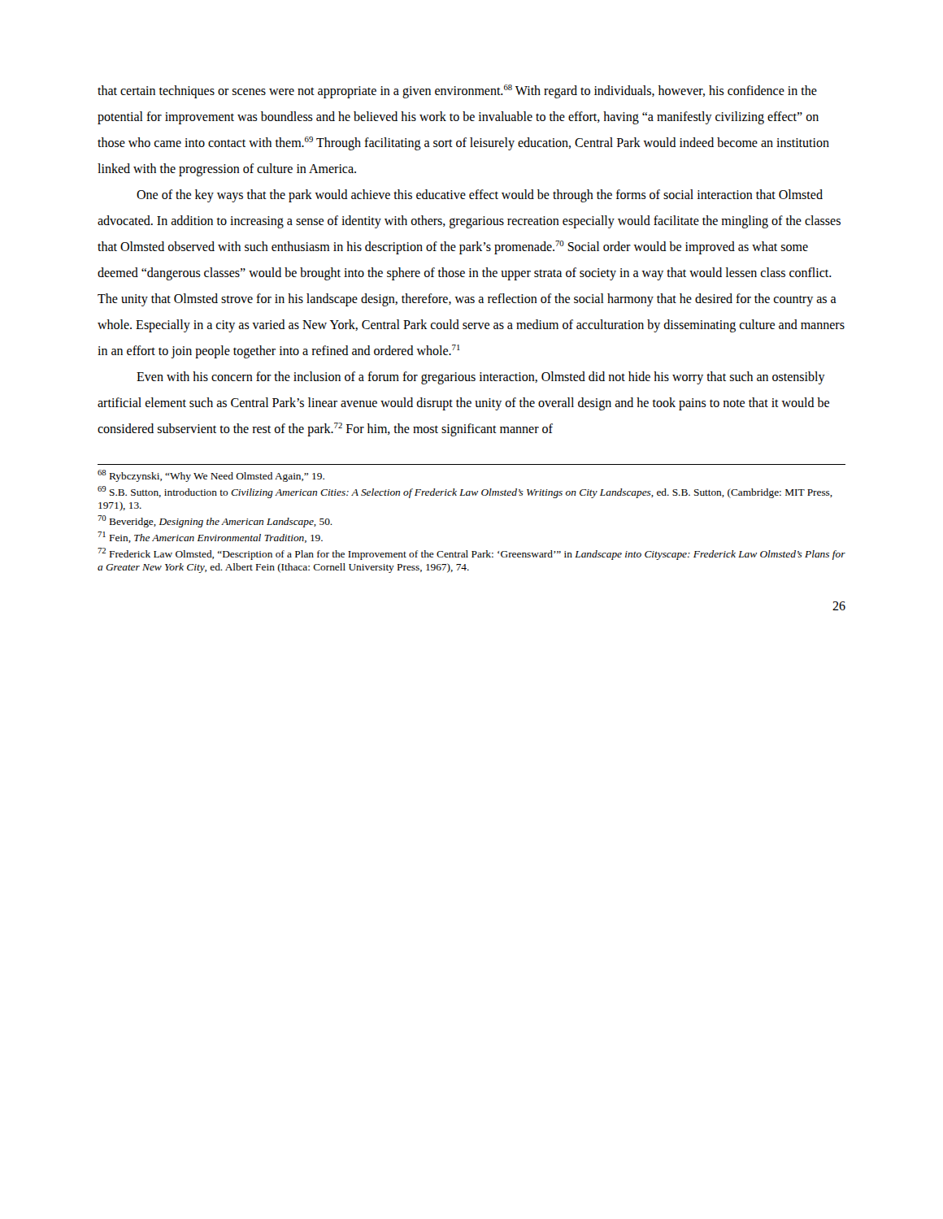that certain techniques or scenes were not appropriate in a given environment.68 With regard to individuals, however, his confidence in the potential for improvement was boundless and he believed his work to be invaluable to the effort, having “a manifestly civilizing effect” on those who came into contact with them.69 Through facilitating a sort of leisurely education, Central Park would indeed become an institution linked with the progression of culture in America.
One of the key ways that the park would achieve this educative effect would be through the forms of social interaction that Olmsted advocated. In addition to increasing a sense of identity with others, gregarious recreation especially would facilitate the mingling of the classes that Olmsted observed with such enthusiasm in his description of the park’s promenade.70 Social order would be improved as what some deemed “dangerous classes” would be brought into the sphere of those in the upper strata of society in a way that would lessen class conflict. The unity that Olmsted strove for in his landscape design, therefore, was a reflection of the social harmony that he desired for the country as a whole. Especially in a city as varied as New York, Central Park could serve as a medium of acculturation by disseminating culture and manners in an effort to join people together into a refined and ordered whole.71
Even with his concern for the inclusion of a forum for gregarious interaction, Olmsted did not hide his worry that such an ostensibly artificial element such as Central Park’s linear avenue would disrupt the unity of the overall design and he took pains to note that it would be considered subservient to the rest of the park.72 For him, the most significant manner of
68 Rybczynski, “Why We Need Olmsted Again,” 19.
69 S.B. Sutton, introduction to Civilizing American Cities: A Selection of Frederick Law Olmsted’s Writings on City Landscapes, ed. S.B. Sutton, (Cambridge: MIT Press, 1971), 13.
70 Beveridge, Designing the American Landscape, 50.
71 Fein, The American Environmental Tradition, 19.
72 Frederick Law Olmsted, “Description of a Plan for the Improvement of the Central Park: ‘Greensward’” in Landscape into Cityscape: Frederick Law Olmsted’s Plans for a Greater New York City, ed. Albert Fein (Ithaca: Cornell University Press, 1967), 74.
26